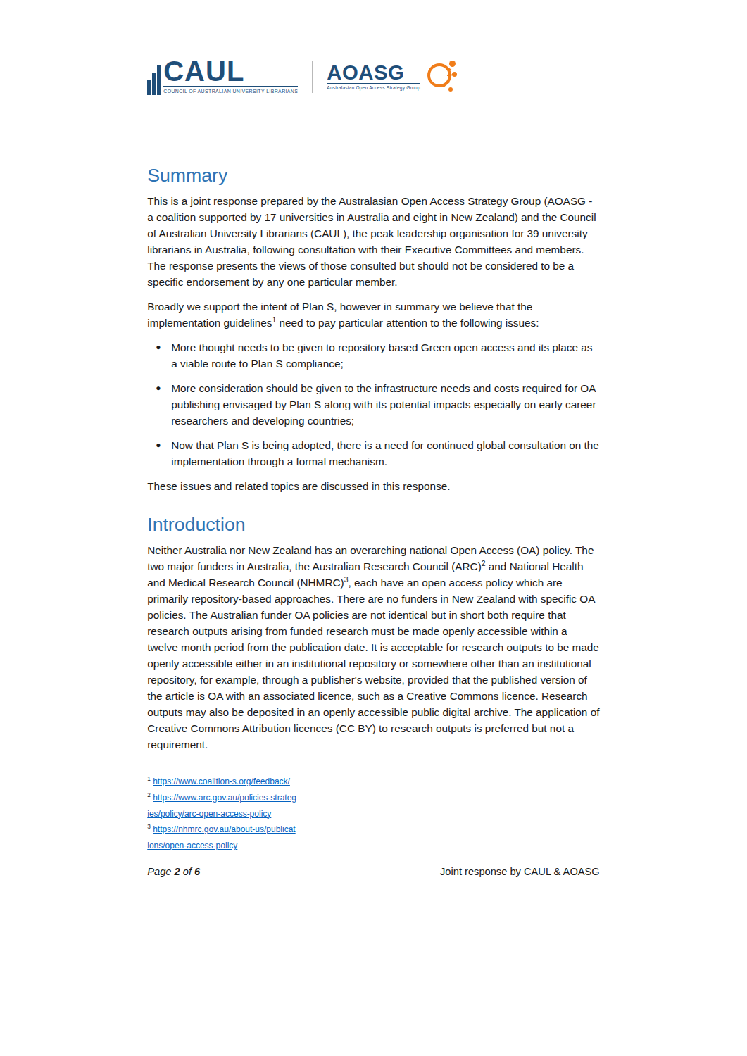CAUL
Council of Australian University Librarians
AOASG
Australasian Open Access Strategy Group
Summary
This is a joint response prepared by the Australasian Open Access Strategy Group (AOASG - a coalition supported by 17 universities in Australia and eight in New Zealand) and the Council of Australian University Librarians (CAUL), the peak leadership organisation for 39 university librarians in Australia, following consultation with their Executive Committees and members. The response presents the views of those consulted but should not be considered to be a specific endorsement by any one particular member.
Broadly we support the intent of Plan S, however in summary we believe that the implementation guidelines1 need to pay particular attention to the following issues:
More thought needs to be given to repository based Green open access and its place as a viable route to Plan S compliance;
More consideration should be given to the infrastructure needs and costs required for OA publishing envisaged by Plan S along with its potential impacts especially on early career researchers and developing countries;
Now that Plan S is being adopted, there is a need for continued global consultation on the implementation through a formal mechanism.
These issues and related topics are discussed in this response.
Introduction
Neither Australia nor New Zealand has an overarching national Open Access (OA) policy. The two major funders in Australia, the Australian Research Council (ARC)2 and National Health and Medical Research Council (NHMRC)3, each have an open access policy which are primarily repository-based approaches. There are no funders in New Zealand with specific OA policies. The Australian funder OA policies are not identical but in short both require that research outputs arising from funded research must be made openly accessible within a twelve month period from the publication date. It is acceptable for research outputs to be made openly accessible either in an institutional repository or somewhere other than an institutional repository, for example, through a publisher's website, provided that the published version of the article is OA with an associated licence, such as a Creative Commons licence. Research outputs may also be deposited in an openly accessible public digital archive. The application of Creative Commons Attribution licences (CC BY) to research outputs is preferred but not a requirement.
1 https://www.coalition-s.org/feedback/
2 https://www.arc.gov.au/policies-strategies/policy/arc-open-access-policy
3 https://nhmrc.gov.au/about-us/publications/open-access-policy
Page 2 of 6 Joint response by CAUL & AOASG